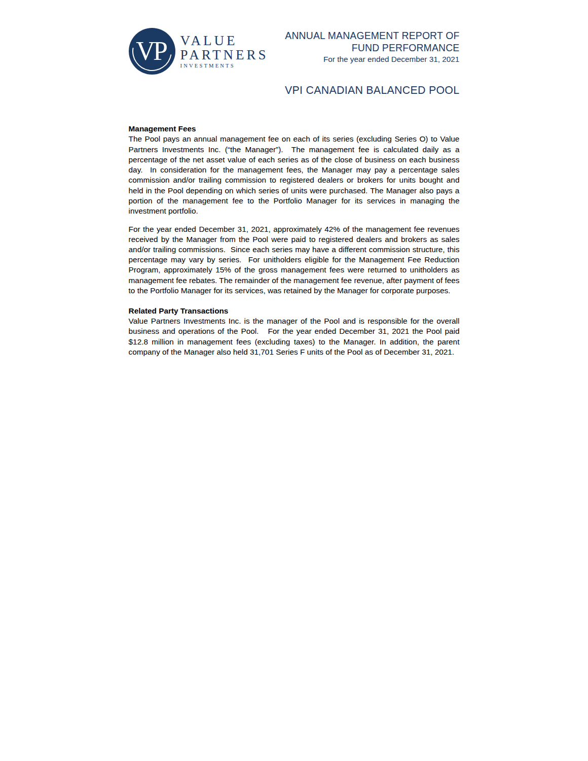VP
VALUE PARTNERS INVESTMENTS
ANNUAL MANAGEMENT REPORT OF FUND PERFORMANCE
For the year ended December 31, 2021
VPI CANADIAN BALANCED POOL
Management Fees
The Pool pays an annual management fee on each of its series (excluding Series O) to Value Partners Investments Inc. (“the Manager”). The management fee is calculated daily as a percentage of the net asset value of each series as of the close of business on each business day. In consideration for the management fees, the Manager may pay a percentage sales commission and/or trailing commission to registered dealers or brokers for units bought and held in the Pool depending on which series of units were purchased. The Manager also pays a portion of the management fee to the Portfolio Manager for its services in managing the investment portfolio.
For the year ended December 31, 2021, approximately 42% of the management fee revenues received by the Manager from the Pool were paid to registered dealers and brokers as sales and/or trailing commissions. Since each series may have a different commission structure, this percentage may vary by series. For unitholders eligible for the Management Fee Reduction Program, approximately 15% of the gross management fees were returned to unitholders as management fee rebates. The remainder of the management fee revenue, after payment of fees to the Portfolio Manager for its services, was retained by the Manager for corporate purposes.
Related Party Transactions
Value Partners Investments Inc. is the manager of the Pool and is responsible for the overall business and operations of the Pool. For the year ended December 31, 2021 the Pool paid $12.8 million in management fees (excluding taxes) to the Manager. In addition, the parent company of the Manager also held 31,701 Series F units of the Pool as of December 31, 2021.